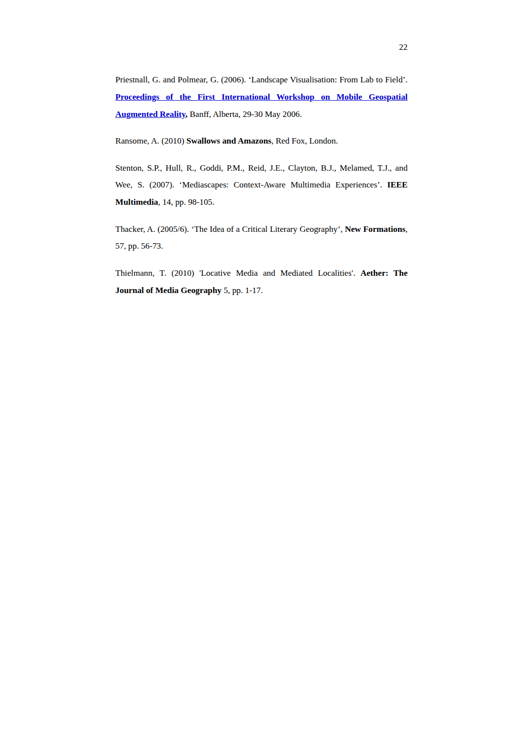22
Priestnall, G. and Polmear, G. (2006). ‘Landscape Visualisation: From Lab to Field’. Proceedings of the First International Workshop on Mobile Geospatial Augmented Reality, Banff, Alberta, 29-30 May 2006.
Ransome, A. (2010) Swallows and Amazons, Red Fox, London.
Stenton, S.P., Hull, R., Goddi, P.M., Reid, J.E., Clayton, B.J., Melamed, T.J., and Wee, S. (2007). ‘Mediascapes: Context-Aware Multimedia Experiences’. IEEE Multimedia, 14, pp. 98-105.
Thacker, A. (2005/6). ‘The Idea of a Critical Literary Geography’, New Formations, 57, pp. 56-73.
Thielmann, T. (2010) 'Locative Media and Mediated Localities'. Aether: The Journal of Media Geography 5, pp. 1-17.